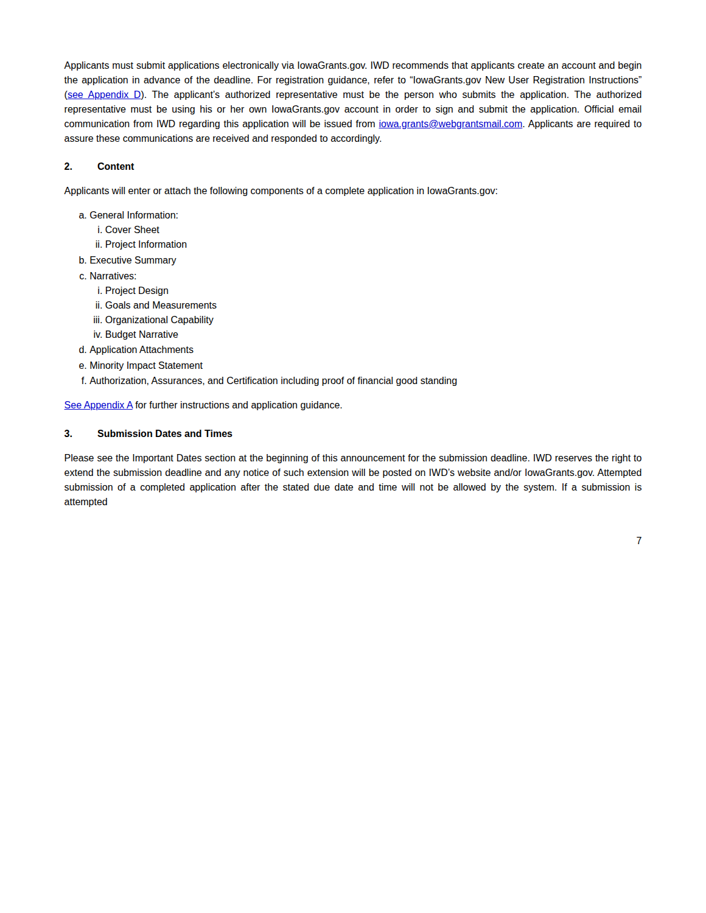Applicants must submit applications electronically via IowaGrants.gov. IWD recommends that applicants create an account and begin the application in advance of the deadline. For registration guidance, refer to “IowaGrants.gov New User Registration Instructions” (see Appendix D). The applicant’s authorized representative must be the person who submits the application. The authorized representative must be using his or her own IowaGrants.gov account in order to sign and submit the application. Official email communication from IWD regarding this application will be issued from iowa.grants@webgrantsmail.com. Applicants are required to assure these communications are received and responded to accordingly.
2. Content
Applicants will enter or attach the following components of a complete application in IowaGrants.gov:
General Information:
Cover Sheet
Project Information
Executive Summary
Narratives:
Project Design
Goals and Measurements
Organizational Capability
Budget Narrative
Application Attachments
Minority Impact Statement
Authorization, Assurances, and Certification including proof of financial good standing
See Appendix A for further instructions and application guidance.
3. Submission Dates and Times
Please see the Important Dates section at the beginning of this announcement for the submission deadline. IWD reserves the right to extend the submission deadline and any notice of such extension will be posted on IWD’s website and/or IowaGrants.gov. Attempted submission of a completed application after the stated due date and time will not be allowed by the system. If a submission is attempted
7